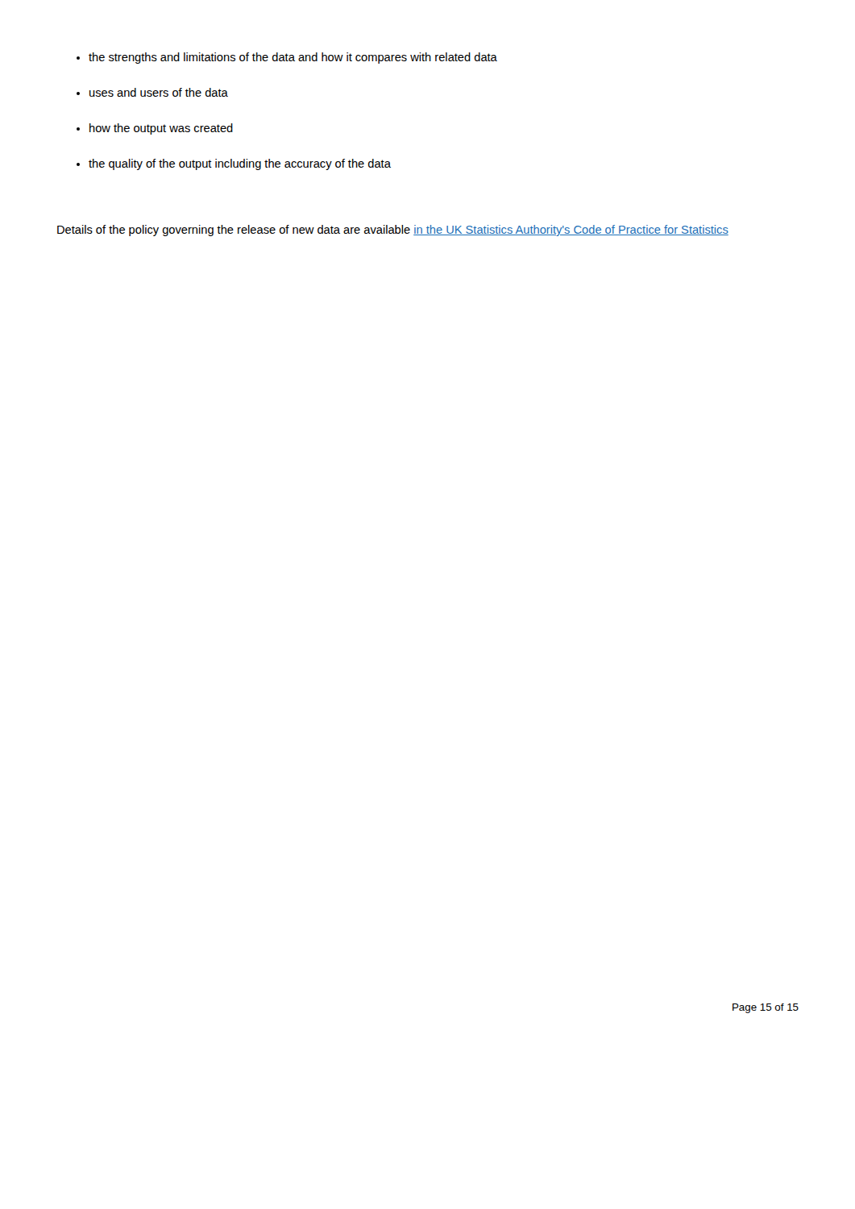the strengths and limitations of the data and how it compares with related data
uses and users of the data
how the output was created
the quality of the output including the accuracy of the data
Details of the policy governing the release of new data are available in the UK Statistics Authority's Code of Practice for Statistics
Page 15 of 15